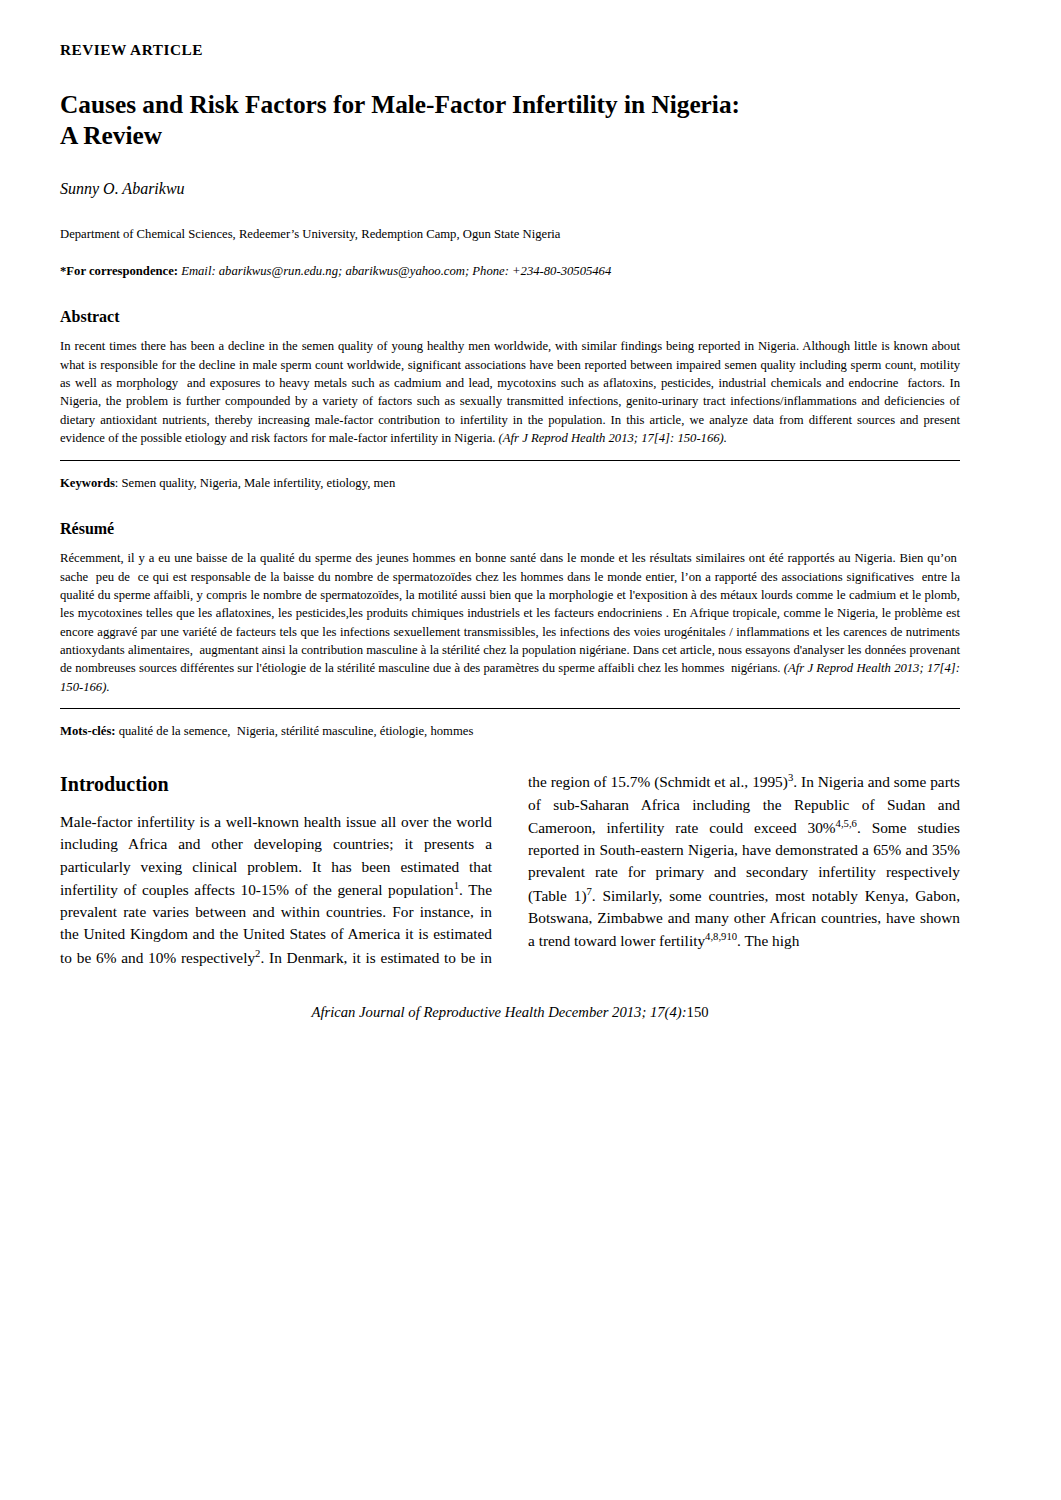REVIEW ARTICLE
Causes and Risk Factors for Male-Factor Infertility in Nigeria:
A Review
Sunny O. Abarikwu
Department of Chemical Sciences, Redeemer’s University, Redemption Camp, Ogun State Nigeria
*For correspondence: Email: abarikwus@run.edu.ng; abarikwus@yahoo.com; Phone: +234-80-30505464
Abstract
In recent times there has been a decline in the semen quality of young healthy men worldwide, with similar findings being reported in Nigeria. Although little is known about what is responsible for the decline in male sperm count worldwide, significant associations have been reported between impaired semen quality including sperm count, motility as well as morphology and exposures to heavy metals such as cadmium and lead, mycotoxins such as aflatoxins, pesticides, industrial chemicals and endocrine factors. In Nigeria, the problem is further compounded by a variety of factors such as sexually transmitted infections, genito-urinary tract infections/inflammations and deficiencies of dietary antioxidant nutrients, thereby increasing male-factor contribution to infertility in the population. In this article, we analyze data from different sources and present evidence of the possible etiology and risk factors for male-factor infertility in Nigeria. (Afr J Reprod Health 2013; 17[4]: 150-166).
Keywords: Semen quality, Nigeria, Male infertility, etiology, men
Résumé
Récemment, il y a eu une baisse de la qualité du sperme des jeunes hommes en bonne santé dans le monde et les résultats similaires ont été rapportés au Nigeria. Bien qu’on sache peu de ce qui est responsable de la baisse du nombre de spermatozoïdes chez les hommes dans le monde entier, l’on a rapporté des associations significatives entre la qualité du sperme affaibli, y compris le nombre de spermatozoïdes, la motilité aussi bien que la morphologie et l'exposition à des métaux lourds comme le cadmium et le plomb, les mycotoxines telles que les aflatoxines, les pesticides,les produits chimiques industriels et les facteurs endocriniens . En Afrique tropicale, comme le Nigeria, le problème est encore aggravé par une variété de facteurs tels que les infections sexuellement transmissibles, les infections des voies urogénitales / inflammations et les carences de nutriments antioxydants alimentaires, augmentant ainsi la contribution masculine à la stérilité chez la population nigériane. Dans cet article, nous essayons d'analyser les données provenant de nombreuses sources différentes sur l'étiologie de la stérilité masculine due à des paramètres du sperme affaibli chez les hommes nigérians. (Afr J Reprod Health 2013; 17[4]: 150-166).
Mots-clés: qualité de la semence, Nigeria, stérilité masculine, étiologie, hommes
Introduction
Male-factor infertility is a well-known health issue all over the world including Africa and other developing countries; it presents a particularly vexing clinical problem. It has been estimated that infertility of couples affects 10-15% of the general population1. The prevalent rate varies between and within countries. For instance, in the United Kingdom and the United States of America it is estimated to be 6% and 10% respectively2. In Denmark, it is estimated to be in the region of 15.7% (Schmidt et al., 1995)3. In Nigeria and some parts of sub-Saharan Africa including the Republic of Sudan and Cameroon, infertility rate could exceed 30%4,5,6. Some studies reported in South-eastern Nigeria, have demonstrated a 65% and 35% prevalent rate for primary and secondary infertility respectively (Table 1)7. Similarly, some countries, most notably Kenya, Gabon, Botswana, Zimbabwe and many other African countries, have shown a trend toward lower fertility4,8,910. The high
African Journal of Reproductive Health December 2013; 17(4): 150